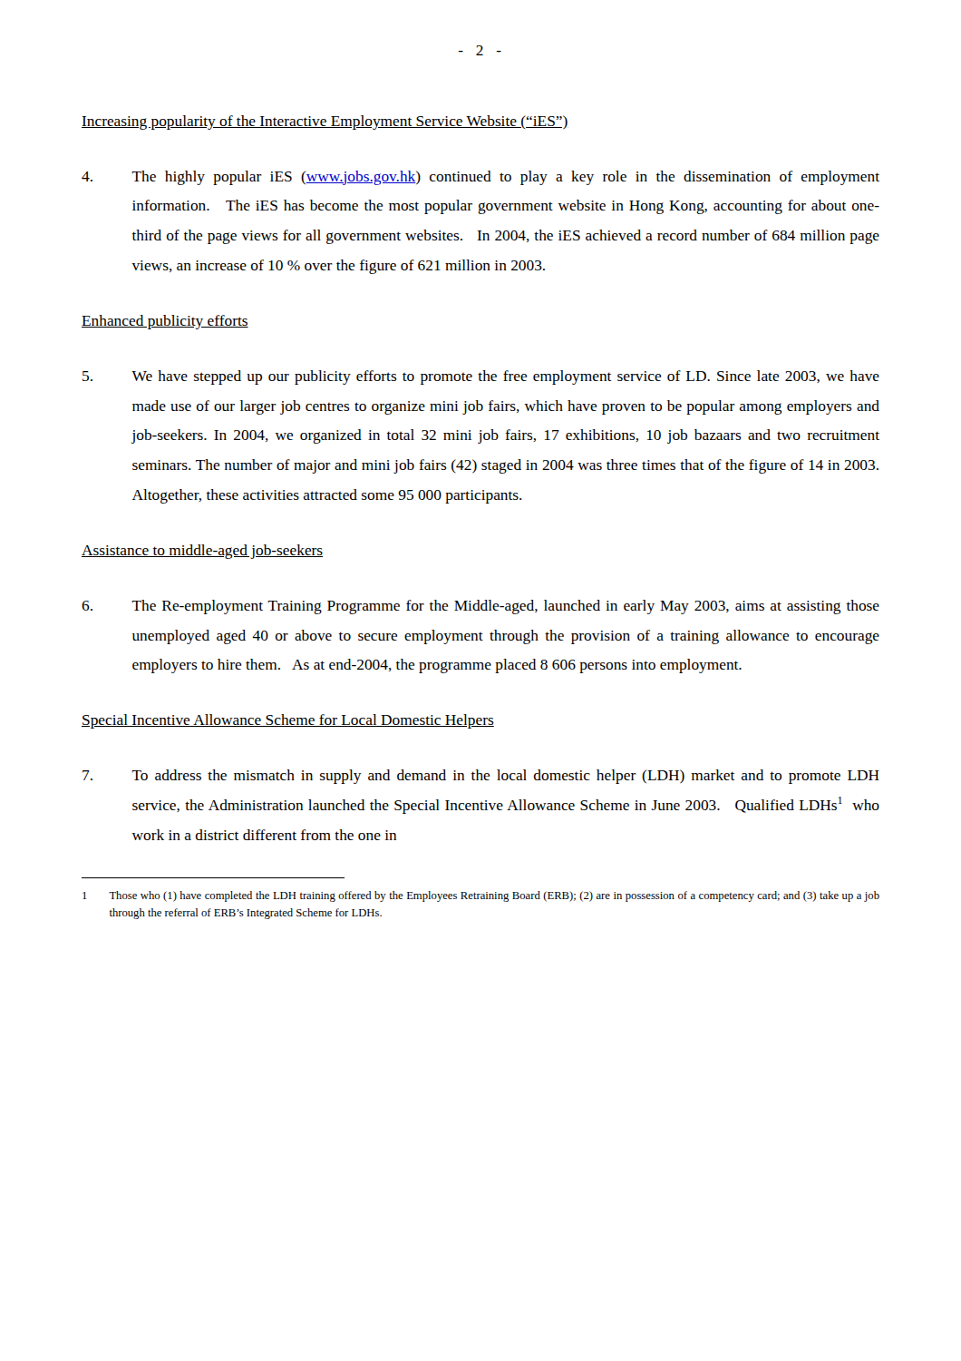- 2 -
Increasing popularity of the Interactive Employment Service Website (“iES”)
4.
The highly popular iES (www.jobs.gov.hk) continued to play a key role in the dissemination of employment information. The iES has become the most popular government website in Hong Kong, accounting for about one-third of the page views for all government websites. In 2004, the iES achieved a record number of 684 million page views, an increase of 10 % over the figure of 621 million in 2003.
Enhanced publicity efforts
5.
We have stepped up our publicity efforts to promote the free employment service of LD. Since late 2003, we have made use of our larger job centres to organize mini job fairs, which have proven to be popular among employers and job-seekers. In 2004, we organized in total 32 mini job fairs, 17 exhibitions, 10 job bazaars and two recruitment seminars. The number of major and mini job fairs (42) staged in 2004 was three times that of the figure of 14 in 2003. Altogether, these activities attracted some 95 000 participants.
Assistance to middle-aged job-seekers
6.
The Re-employment Training Programme for the Middle-aged, launched in early May 2003, aims at assisting those unemployed aged 40 or above to secure employment through the provision of a training allowance to encourage employers to hire them. As at end-2004, the programme placed 8 606 persons into employment.
Special Incentive Allowance Scheme for Local Domestic Helpers
7.
To address the mismatch in supply and demand in the local domestic helper (LDH) market and to promote LDH service, the Administration launched the Special Incentive Allowance Scheme in June 2003. Qualified LDHs1 who work in a district different from the one in
1
Those who (1) have completed the LDH training offered by the Employees Retraining Board (ERB); (2) are in possession of a competency card; and (3) take up a job through the referral of ERB’s Integrated Scheme for LDHs.